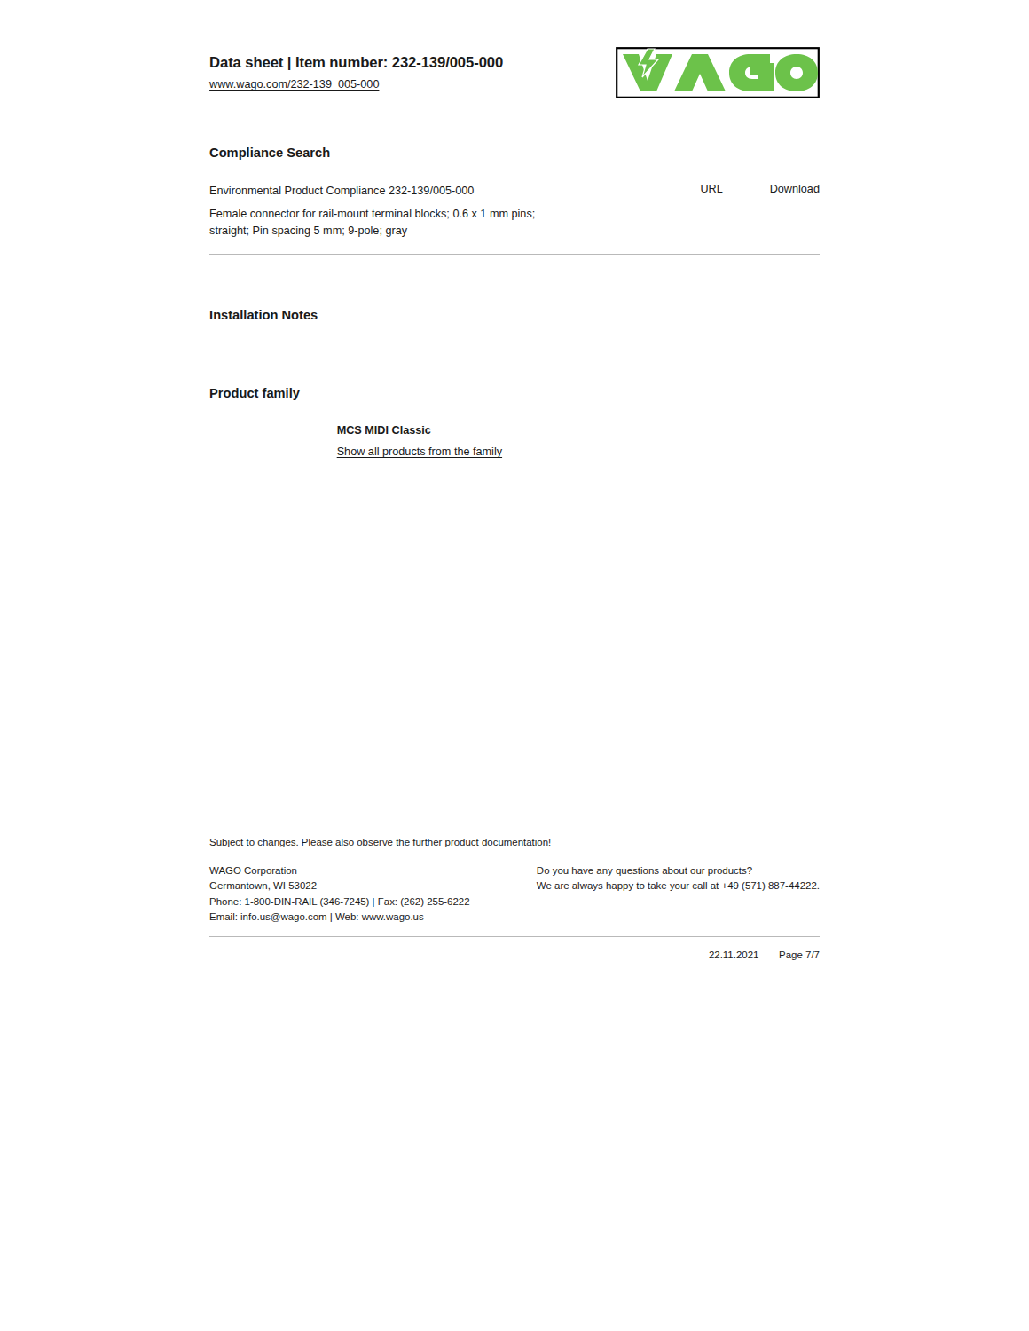Data sheet | Item number: 232-139/005-000
www.wago.com/232-139_005-000
Compliance Search
Environmental Product Compliance 232-139/005-000
Female connector for rail-mount terminal blocks; 0.6 x 1 mm pins; straight; Pin spacing 5 mm; 9-pole; gray
URL Download
Installation Notes
Product family
MCS MIDI Classic
Show all products from the family
Subject to changes. Please also observe the further product documentation!
WAGO Corporation
Germantown, WI 53022
Phone: 1-800-DIN-RAIL (346-7245) | Fax: (262) 255-6222
Email: info.us@wago.com | Web: www.wago.us
Do you have any questions about our products?
We are always happy to take your call at +49 (571) 887-44222.
22.11.2021 Page 7/7